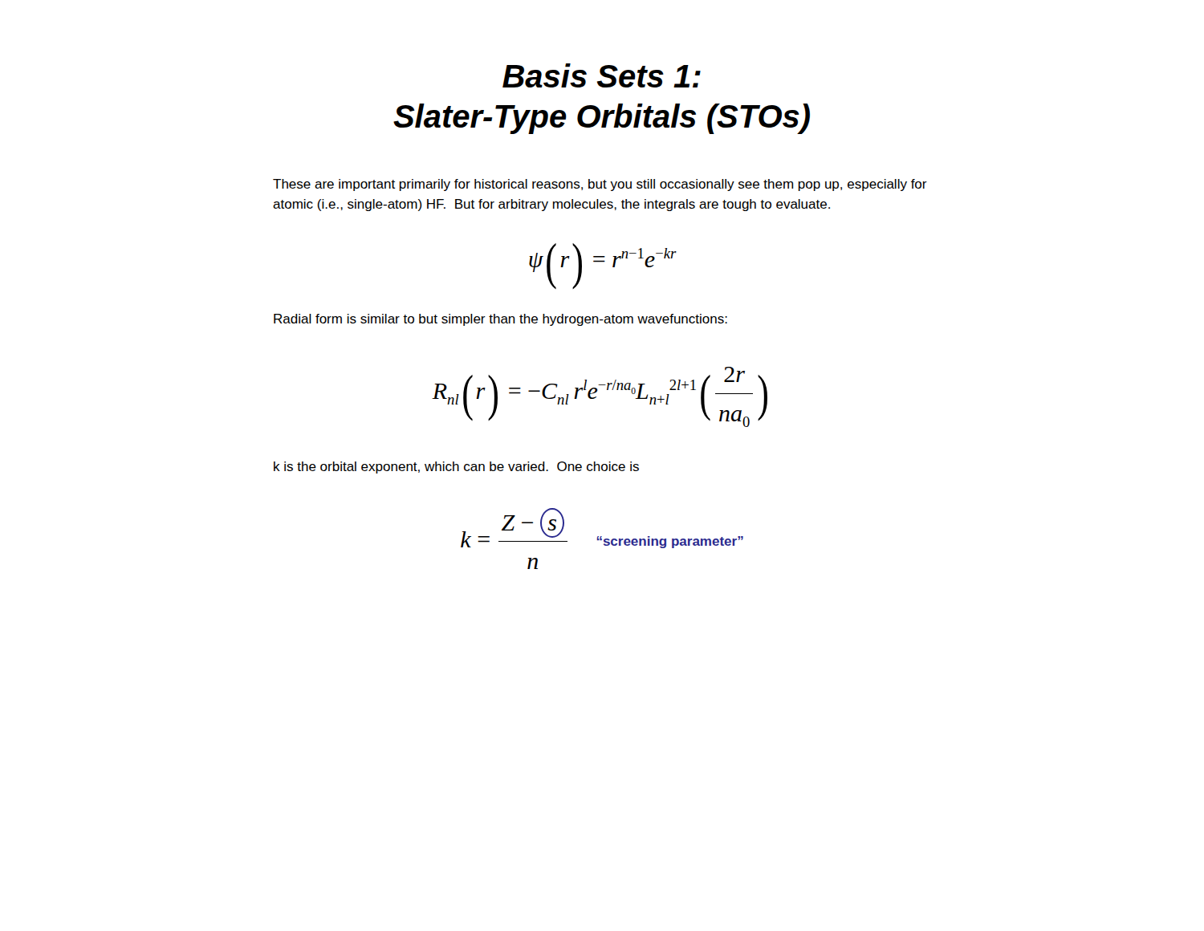Basis Sets 1:
Slater-Type Orbitals (STOs)
These are important primarily for historical reasons, but you still occasionally see them pop up, especially for atomic (i.e., single-atom) HF. But for arbitrary molecules, the integrals are tough to evaluate.
ψ(r) = rn−1e−kr
Radial form is similar to but simpler than the hydrogen-atom wavefunctions:
Rnl(r) = −Cnl rle−r/na0Ln+l2l+1(2r na0)
k is the orbital exponent, which can be varied. One choice is
k = Z − s n “screening parameter”